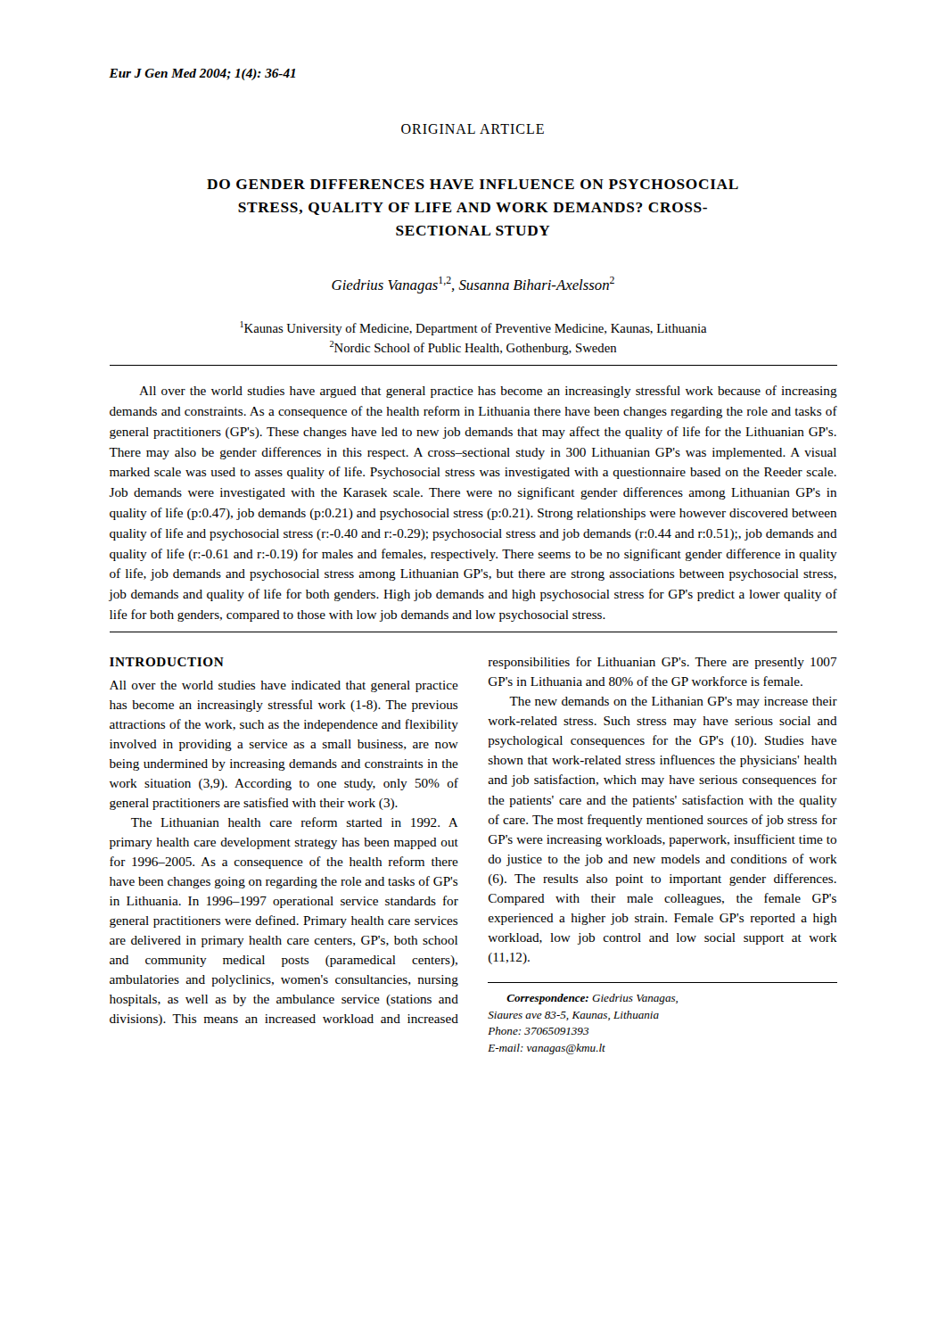Eur J Gen Med 2004; 1(4): 36-41
ORIGINAL ARTICLE
Do Gender Differences Have Influence on Psychosocial
Stress, Quality of Life and Work Demands? Cross-
Sectional Study
Giedrius Vanagas1,2, Susanna Bihari-Axelsson2
1Kaunas University of Medicine, Department of Preventive Medicine, Kaunas, Lithuania
2Nordic School of Public Health, Gothenburg, Sweden
All over the world studies have argued that general practice has become an increasingly stressful work because of increasing demands and constraints. As a consequence of the health reform in Lithuania there have been changes regarding the role and tasks of general practitioners (GP's). These changes have led to new job demands that may affect the quality of life for the Lithuanian GP's. There may also be gender differences in this respect. A cross–sectional study in 300 Lithuanian GP's was implemented. A visual marked scale was used to asses quality of life. Psychosocial stress was investigated with a questionnaire based on the Reeder scale. Job demands were investigated with the Karasek scale. There were no significant gender differences among Lithuanian GP's in quality of life (p:0.47), job demands (p:0.21) and psychosocial stress (p:0.21). Strong relationships were however discovered between quality of life and psychosocial stress (r:-0.40 and r:-0.29); psychosocial stress and job demands (r:0.44 and r:0.51);, job demands and quality of life (r:-0.61 and r:-0.19) for males and females, respectively. There seems to be no significant gender difference in quality of life, job demands and psychosocial stress among Lithuanian GP's, but there are strong associations between psychosocial stress, job demands and quality of life for both genders. High job demands and high psychosocial stress for GP's predict a lower quality of life for both genders, compared to those with low job demands and low psychosocial stress.
Introduction
All over the world studies have indicated that general practice has become an increasingly stressful work (1-8). The previous attractions of the work, such as the independence and flexibility involved in providing a service as a small business, are now being undermined by increasing demands and constraints in the work situation (3,9). According to one study, only 50% of general practitioners are satisfied with their work (3).
The Lithuanian health care reform started in 1992. A primary health care development strategy has been mapped out for 1996–2005. As a consequence of the health reform there have been changes going on regarding the role and tasks of GP's in Lithuania. In 1996–1997 operational service standards for general practitioners were defined. Primary health care services are delivered in primary health care centers, GP's, both school and community medical posts (paramedical centers), ambulatories and polyclinics, women's consultancies, nursing hospitals, as well as by the ambulance service (stations and divisions). This means an increased workload and increased responsibilities for Lithuanian GP's. There are presently 1007 GP's in Lithuania and 80% of the GP workforce is female.
The new demands on the Lithanian GP's may increase their work-related stress. Such stress may have serious social and psychological consequences for the GP's (10). Studies have shown that work-related stress influences the physicians' health and job satisfaction, which may have serious consequences for the patients' care and the patients' satisfaction with the quality of care. The most frequently mentioned sources of job stress for GP's were increasing workloads, paperwork, insufficient time to do justice to the job and new models and conditions of work (6). The results also point to important gender differences. Compared with their male colleagues, the female GP's experienced a higher job strain. Female GP's reported a high workload, low job control and low social support at work (11,12).
Correspondence: Giedrius Vanagas,
Siaures ave 83-5, Kaunas, Lithuania
Phone: 37065091393
E-mail: vanagas@kmu.lt